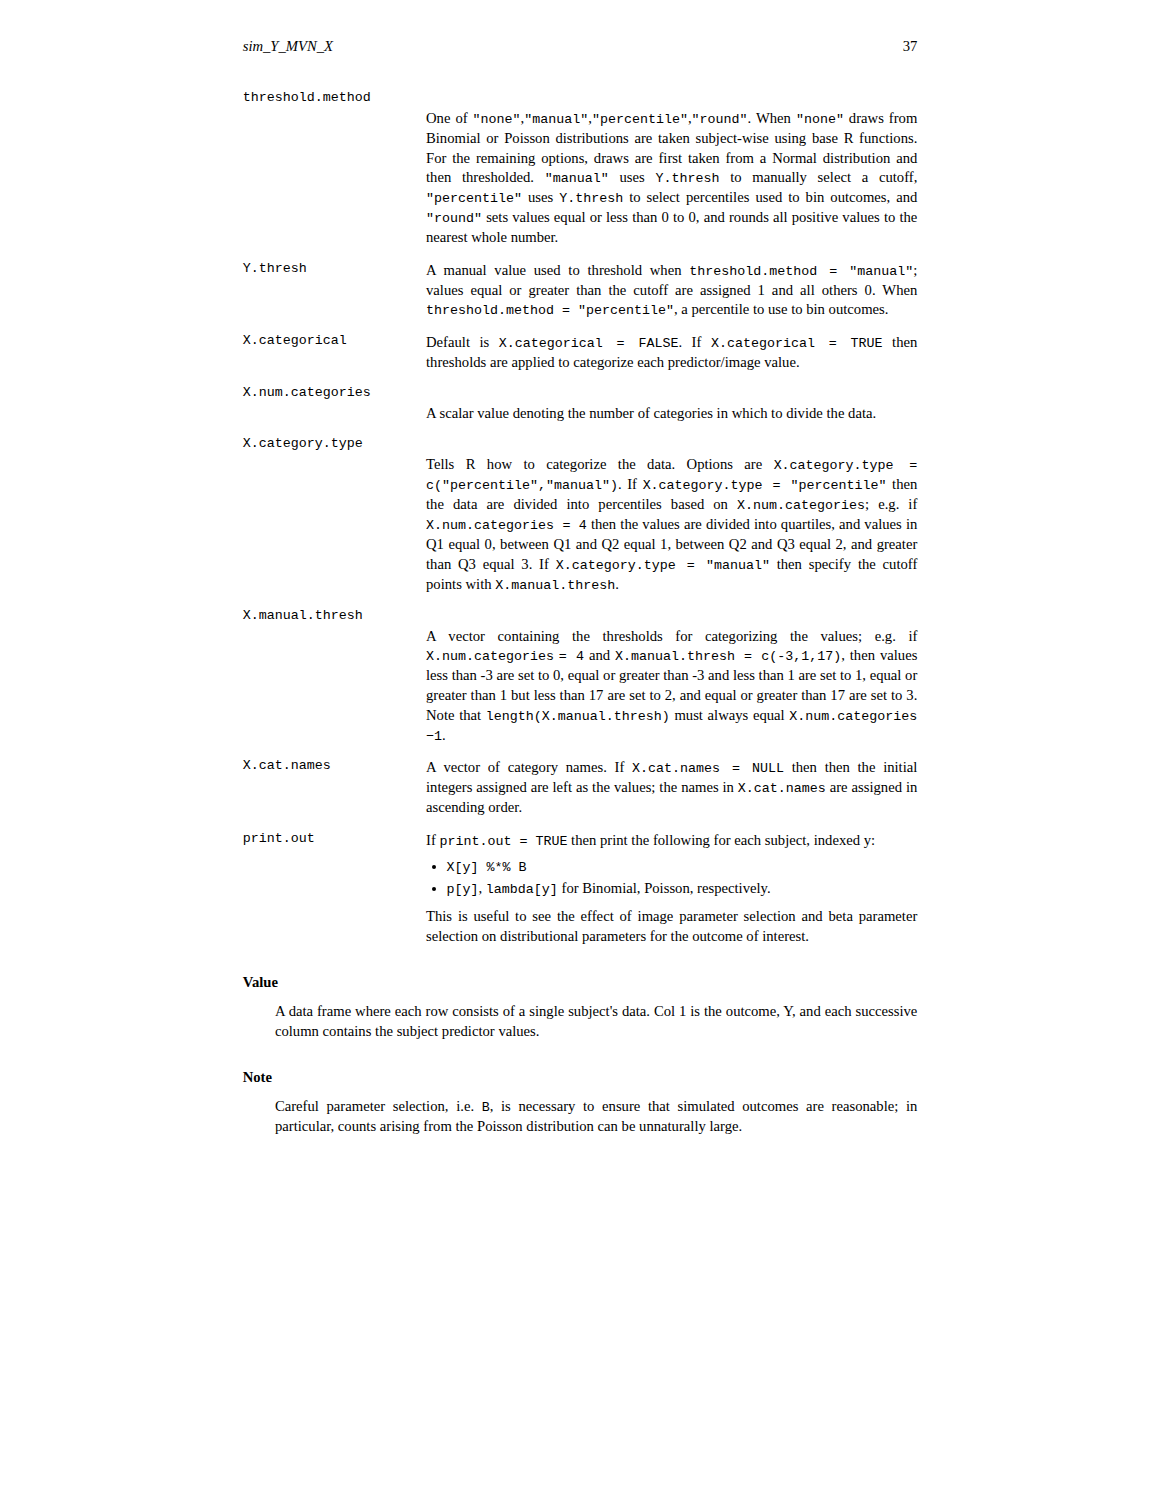sim_Y_MVN_X 37
threshold.method
One of "none","manual","percentile","round". When "none" draws from Binomial or Poisson distributions are taken subject-wise using base R functions. For the remaining options, draws are first taken from a Normal distribution and then thresholded. "manual" uses Y.thresh to manually select a cutoff, "percentile" uses Y.thresh to select percentiles used to bin outcomes, and "round" sets values equal or less than 0 to 0, and rounds all positive values to the nearest whole number.
Y.thresh
A manual value used to threshold when threshold.method = "manual"; values equal or greater than the cutoff are assigned 1 and all others 0. When threshold.method = "percentile", a percentile to use to bin outcomes.
X.categorical
Default is X.categorical = FALSE. If X.categorical = TRUE then thresholds are applied to categorize each predictor/image value.
X.num.categories
A scalar value denoting the number of categories in which to divide the data.
X.category.type
Tells R how to categorize the data. Options are X.category.type = c("percentile","manual"). If X.category.type = "percentile" then the data are divided into percentiles based on X.num.categories; e.g. if X.num.categories = 4 then the values are divided into quartiles, and values in Q1 equal 0, between Q1 and Q2 equal 1, between Q2 and Q3 equal 2, and greater than Q3 equal 3. If X.category.type = "manual" then specify the cutoff points with X.manual.thresh.
X.manual.thresh
A vector containing the thresholds for categorizing the values; e.g. if X.num.categories = 4 and X.manual.thresh = c(-3,1,17), then values less than -3 are set to 0, equal or greater than -3 and less than 1 are set to 1, equal or greater than 1 but less than 17 are set to 2, and equal or greater than 17 are set to 3. Note that length(X.manual.thresh) must always equal X.num.categories −1.
X.cat.names
A vector of category names. If X.cat.names = NULL then then the initial integers assigned are left as the values; the names in X.cat.names are assigned in ascending order.
print.out
If print.out = TRUE then print the following for each subject, indexed y:
X[y] %*% B
p[y], lambda[y] for Binomial, Poisson, respectively.
This is useful to see the effect of image parameter selection and beta parameter selection on distributional parameters for the outcome of interest.
Value
A data frame where each row consists of a single subject's data. Col 1 is the outcome, Y, and each successive column contains the subject predictor values.
Note
Careful parameter selection, i.e. B, is necessary to ensure that simulated outcomes are reasonable; in particular, counts arising from the Poisson distribution can be unnaturally large.